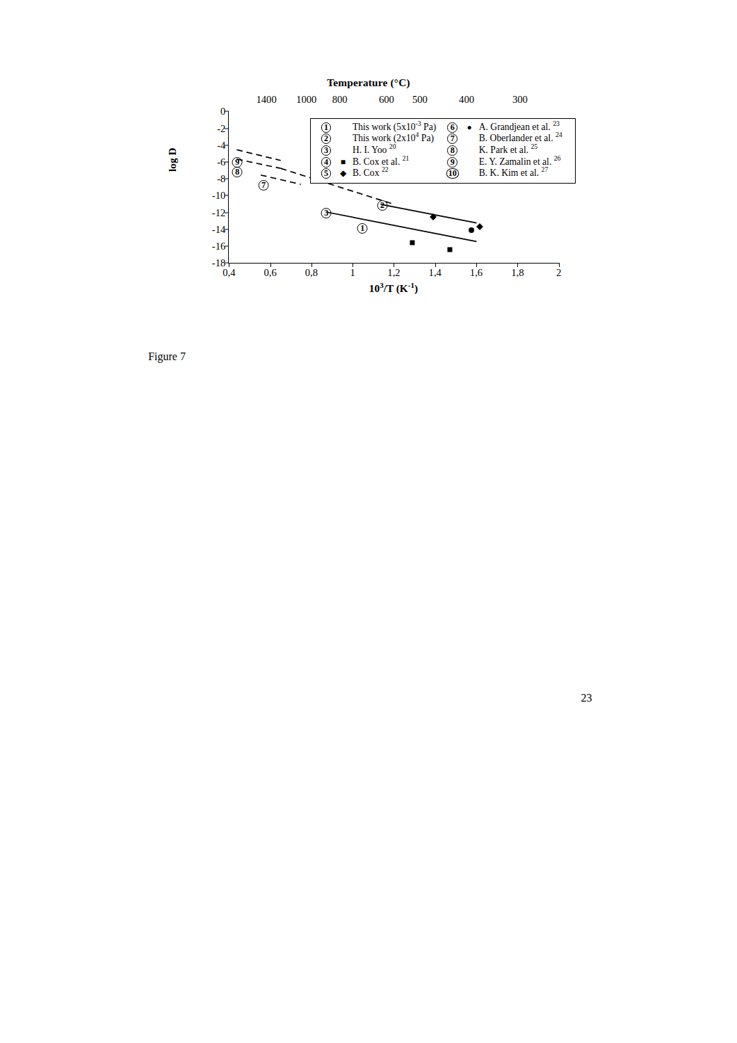Temperature (°C)
1400 1000 800 600 500 400 300
log D
103/T (K-1)
0
-2
-4
-6
-8
-10
-12
-14
-16
-18
0,4
0,6
0,8
1
1,2
1,4
1,6
1,8
2
9
8
7
10
3
2
1
| 1 | | This work (5x10 -3 Pa) | 6 | ● | A. Grandjean et al. 23 |
| 2 | | This work (2x10 4 Pa) | 7 | | B. Oberlander et al. 24 |
| 3 | | H. I. Yoo 20 | 8 | | K. Park et al. 25 |
| 4 | ■ | B. Cox et al. 21 | 9 | | E. Y. Zamalin et al. 26 |
| 5 | ◆ | B. Cox 22 | 10 | | B. K. Kim et al. 27 |
Figure 7
23